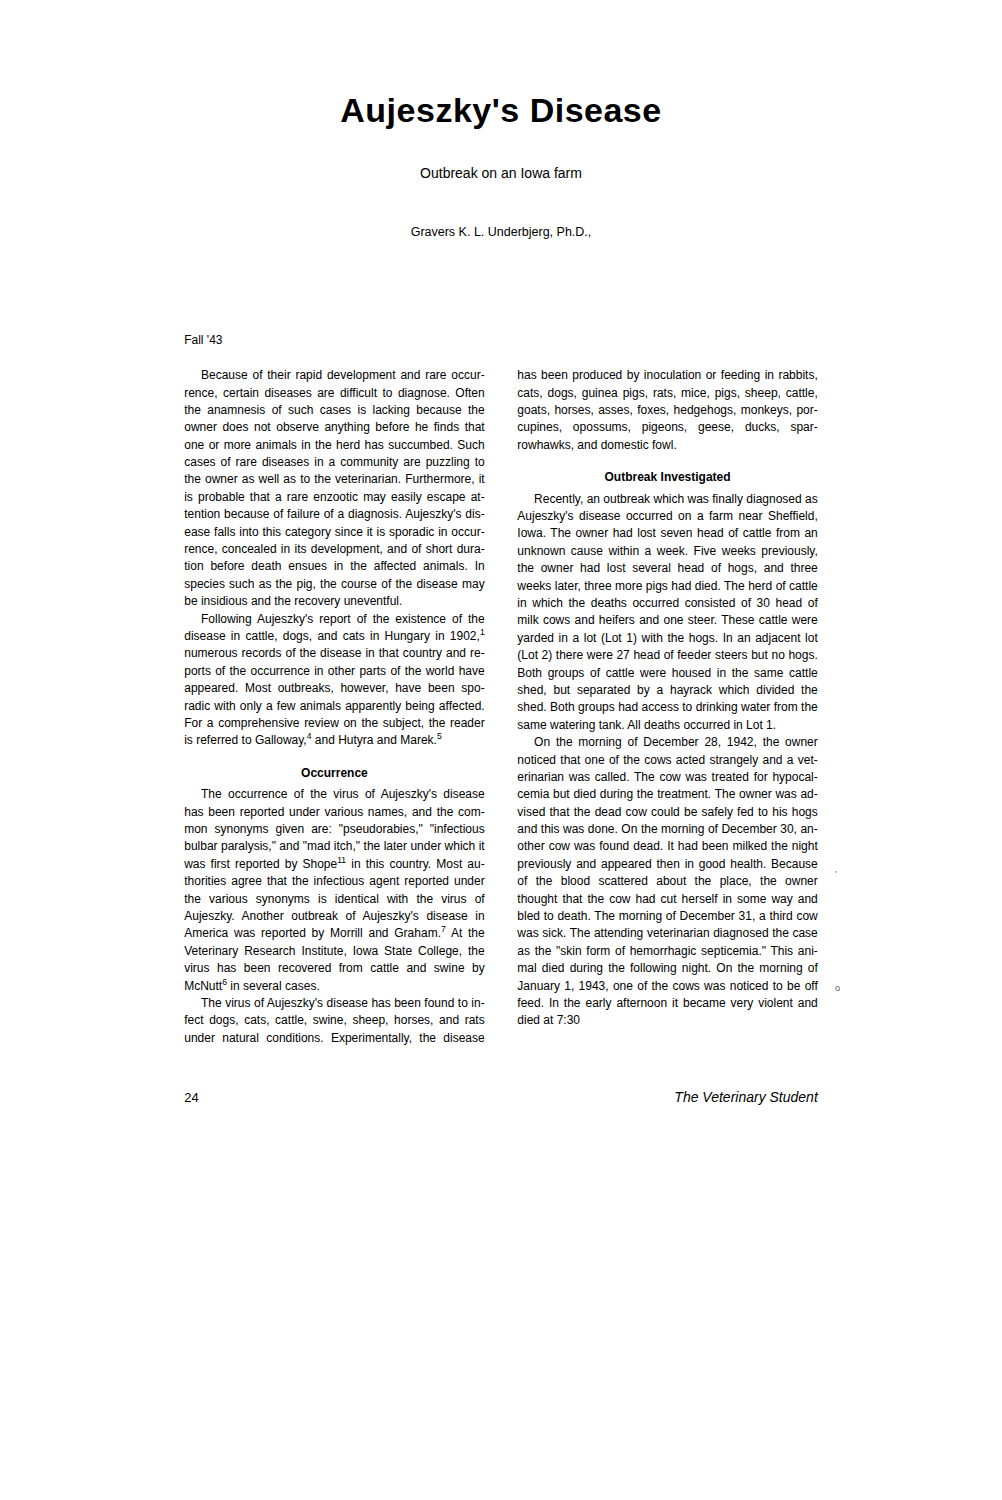' o
Aujeszky's Disease
Outbreak on an Iowa farm
Gravers K. L. Underbjerg, Ph.D.,
Fall '43
Because of their rapid development and rare occurrence, certain diseases are difficult to diagnose. Often the anamnesis of such cases is lacking because the owner does not observe anything before he finds that one or more animals in the herd has succumbed. Such cases of rare diseases in a community are puzzling to the owner as well as to the veterinarian. Furthermore, it is probable that a rare enzootic may easily escape attention because of failure of a diagnosis. Aujeszky's disease falls into this category since it is sporadic in occurrence, concealed in its development, and of short duration before death ensues in the affected animals. In species such as the pig, the course of the disease may be insidious and the recovery uneventful.
Following Aujeszky's report of the existence of the disease in cattle, dogs, and cats in Hungary in 1902,1 numerous records of the disease in that country and reports of the occurrence in other parts of the world have appeared. Most outbreaks, however, have been sporadic with only a few animals apparently being affected. For a comprehensive review on the subject, the reader is referred to Galloway,4 and Hutyra and Marek.5
Occurrence
The occurrence of the virus of Aujeszky's disease has been reported under various names, and the common synonyms given are: "pseudorabies," "infectious bulbar paralysis," and "mad itch," the later under which it was first reported by Shope11 in this country. Most authorities agree that the infectious agent reported under the various synonyms is identical with the virus of Aujeszky. Another outbreak of Aujeszky's disease in America was reported by Morrill and Graham.7 At the Veterinary Research Institute, Iowa State College, the virus has been recovered from cattle and swine by McNutt6 in several cases.
The virus of Aujeszky's disease has been found to infect dogs, cats, cattle, swine, sheep, horses, and rats under natural conditions. Experimentally, the disease has been produced by inoculation or feeding in rabbits, cats, dogs, guinea pigs, rats, mice, pigs, sheep, cattle, goats, horses, asses, foxes, hedgehogs, monkeys, porcupines, opossums, pigeons, geese, ducks, sparrowhawks, and domestic fowl.
Outbreak Investigated
Recently, an outbreak which was finally diagnosed as Aujeszky's disease occurred on a farm near Sheffield, Iowa. The owner had lost seven head of cattle from an unknown cause within a week. Five weeks previously, the owner had lost several head of hogs, and three weeks later, three more pigs had died. The herd of cattle in which the deaths occurred consisted of 30 head of milk cows and heifers and one steer. These cattle were yarded in a lot (Lot 1) with the hogs. In an adjacent lot (Lot 2) there were 27 head of feeder steers but no hogs. Both groups of cattle were housed in the same cattle shed, but separated by a hayrack which divided the shed. Both groups had access to drinking water from the same watering tank. All deaths occurred in Lot 1.
On the morning of December 28, 1942, the owner noticed that one of the cows acted strangely and a veterinarian was called. The cow was treated for hypocalcemia but died during the treatment. The owner was advised that the dead cow could be safely fed to his hogs and this was done. On the morning of December 30, another cow was found dead. It had been milked the night previously and appeared then in good health. Because of the blood scattered about the place, the owner thought that the cow had cut herself in some way and bled to death. The morning of December 31, a third cow was sick. The attending veterinarian diagnosed the case as the "skin form of hemorrhagic septicemia." This animal died during the following night. On the morning of January 1, 1943, one of the cows was noticed to be off feed. In the early afternoon it became very violent and died at 7:30
24 The Veterinary Student